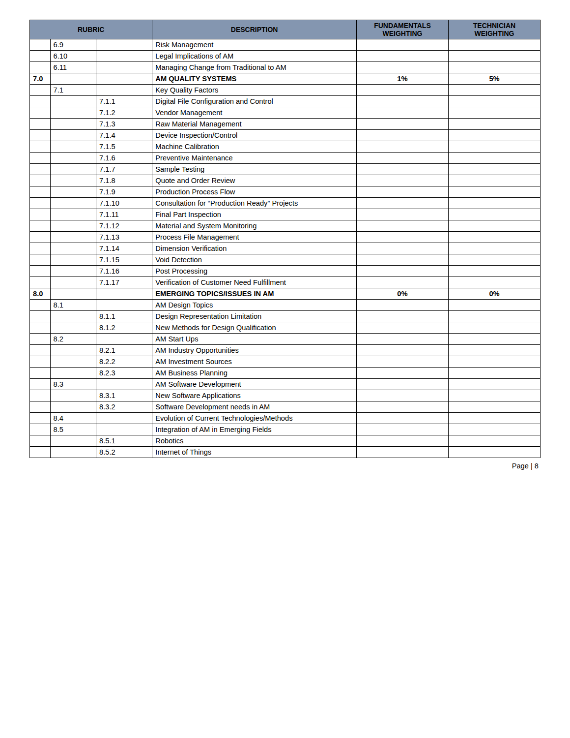| RUBRIC | DESCRIPTION | FUNDAMENTALS WEIGHTING | TECHNICIAN WEIGHTING |
| --- | --- | --- | --- |
| | 6.9 | | Risk Management | | |
| | 6.10 | | Legal Implications of AM | | |
| | 6.11 | | Managing Change from Traditional to AM | | |
| 7.0 | | | AM QUALITY SYSTEMS | 1% | 5% |
| | 7.1 | | Key Quality Factors | | |
| | | 7.1.1 | Digital File Configuration and Control | | |
| | | 7.1.2 | Vendor Management | | |
| | | 7.1.3 | Raw Material Management | | |
| | | 7.1.4 | Device Inspection/Control | | |
| | | 7.1.5 | Machine Calibration | | |
| | | 7.1.6 | Preventive Maintenance | | |
| | | 7.1.7 | Sample Testing | | |
| | | 7.1.8 | Quote and Order Review | | |
| | | 7.1.9 | Production Process Flow | | |
| | | 7.1.10 | Consultation for “Production Ready” Projects | | |
| | | 7.1.11 | Final Part Inspection | | |
| | | 7.1.12 | Material and System Monitoring | | |
| | | 7.1.13 | Process File Management | | |
| | | 7.1.14 | Dimension Verification | | |
| | | 7.1.15 | Void Detection | | |
| | | 7.1.16 | Post Processing | | |
| | | 7.1.17 | Verification of Customer Need Fulfillment | | |
| 8.0 | | | EMERGING TOPICS/ISSUES IN AM | 0% | 0% |
| | 8.1 | | AM Design Topics | | |
| | | 8.1.1 | Design Representation Limitation | | |
| | | 8.1.2 | New Methods for Design Qualification | | |
| | 8.2 | | AM Start Ups | | |
| | | 8.2.1 | AM Industry Opportunities | | |
| | | 8.2.2 | AM Investment Sources | | |
| | | 8.2.3 | AM Business Planning | | |
| | 8.3 | | AM Software Development | | |
| | | 8.3.1 | New Software Applications | | |
| | | 8.3.2 | Software Development needs in AM | | |
| | 8.4 | | Evolution of Current Technologies/Methods | | |
| | 8.5 | | Integration of AM in Emerging Fields | | |
| | | 8.5.1 | Robotics | | |
| | | 8.5.2 | Internet of Things | | |
Page | 8